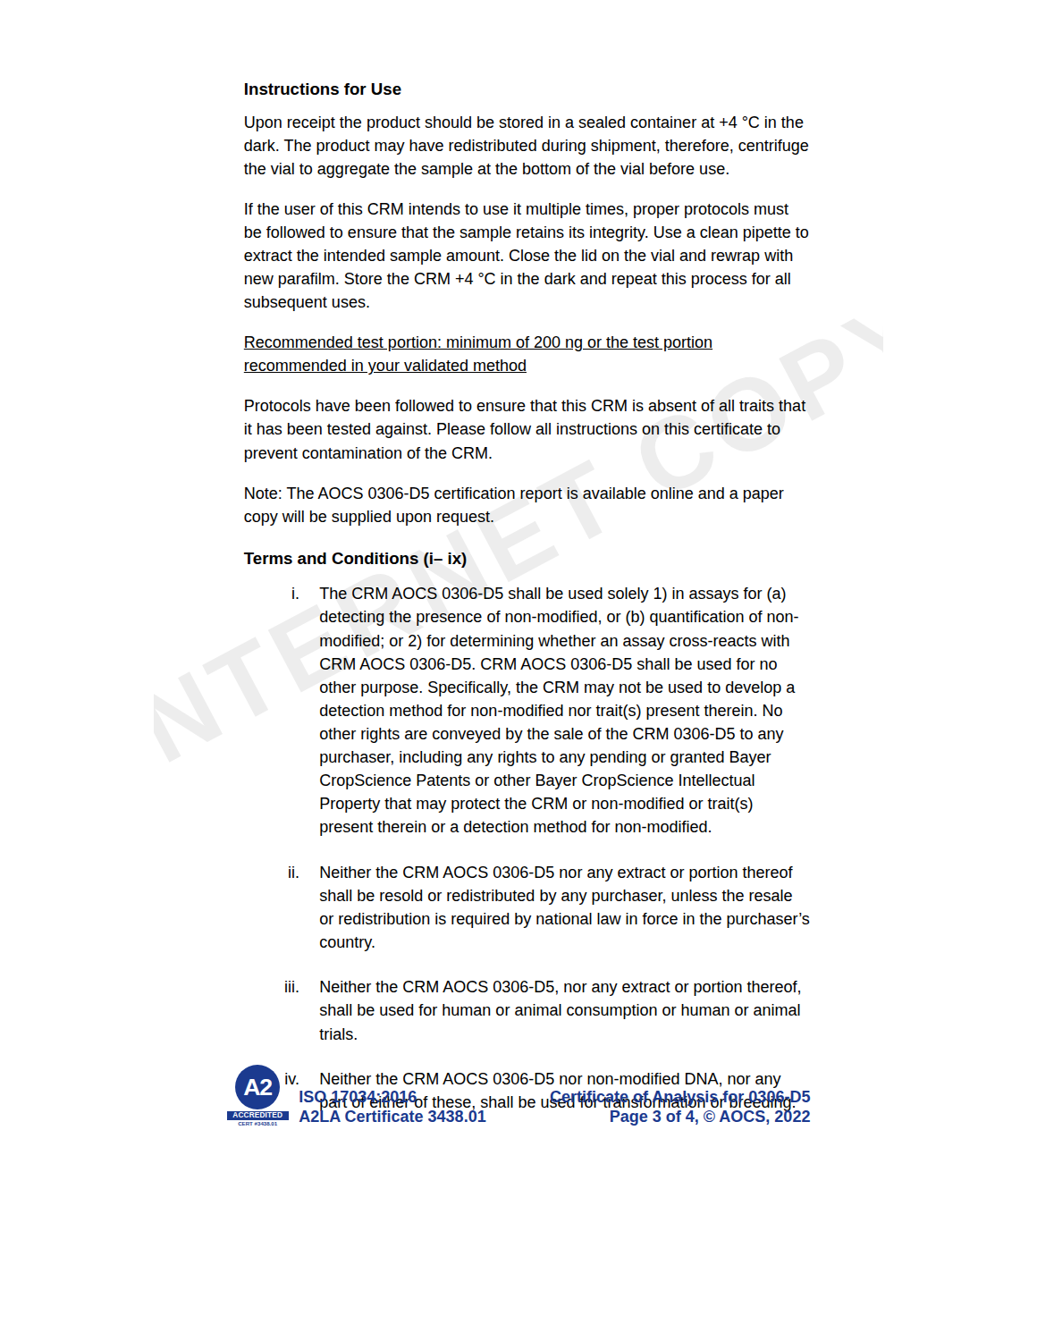INTERNET COPY
Instructions for Use
Upon receipt the product should be stored in a sealed container at +4 °C in the dark. The product may have redistributed during shipment, therefore, centrifuge the vial to aggregate the sample at the bottom of the vial before use.
If the user of this CRM intends to use it multiple times, proper protocols must be followed to ensure that the sample retains its integrity. Use a clean pipette to extract the intended sample amount. Close the lid on the vial and rewrap with new parafilm. Store the CRM +4 °C in the dark and repeat this process for all subsequent uses.
Recommended test portion: minimum of 200 ng or the test portion recommended in your validated method
Protocols have been followed to ensure that this CRM is absent of all traits that it has been tested against. Please follow all instructions on this certificate to prevent contamination of the CRM.
Note: The AOCS 0306-D5 certification report is available online and a paper copy will be supplied upon request.
Terms and Conditions (i– ix)
The CRM AOCS 0306-D5 shall be used solely 1) in assays for (a) detecting the presence of non-modified, or (b) quantification of non-modified; or 2) for determining whether an assay cross-reacts with CRM AOCS 0306-D5. CRM AOCS 0306-D5 shall be used for no other purpose. Specifically, the CRM may not be used to develop a detection method for non-modified nor trait(s) present therein. No other rights are conveyed by the sale of the CRM 0306-D5 to any purchaser, including any rights to any pending or granted Bayer CropScience Patents or other Bayer CropScience Intellectual Property that may protect the CRM or non-modified or trait(s) present therein or a detection method for non-modified.
Neither the CRM AOCS 0306-D5 nor any extract or portion thereof shall be resold or redistributed by any purchaser, unless the resale or redistribution is required by national law in force in the purchaser’s country.
Neither the CRM AOCS 0306-D5, nor any extract or portion thereof, shall be used for human or animal consumption or human or animal trials.
Neither the CRM AOCS 0306-D5 nor non-modified DNA, nor any part of either of these, shall be used for transformation or breeding.
A2
ACCREDITED
CERT #3438.01
ISO 17034:2016
A2LA Certificate 3438.01
Certificate of Analysis for 0306-D5
Page 3 of 4, © AOCS, 2022